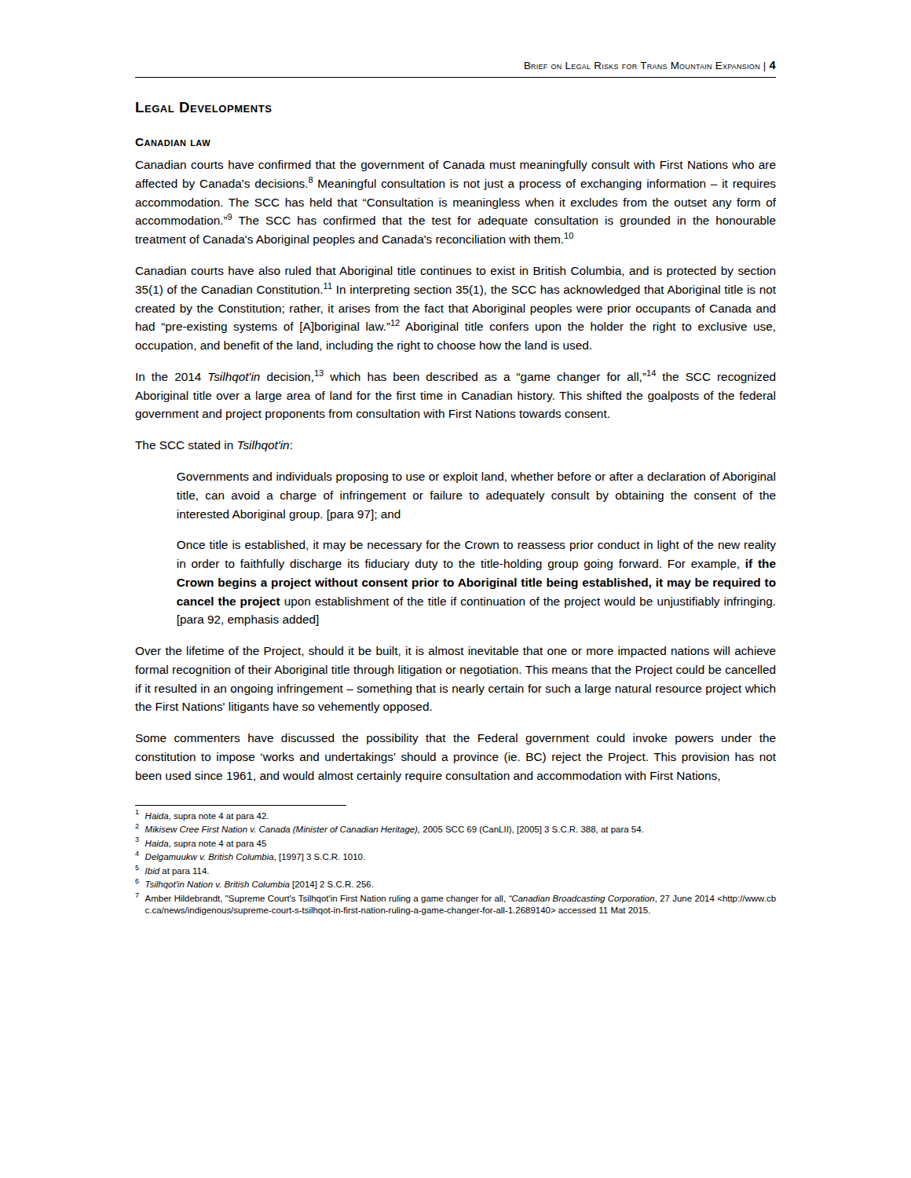Brief on Legal Risks for Trans Mountain Expansion | 4
Legal Developments
Canadian law
Canadian courts have confirmed that the government of Canada must meaningfully consult with First Nations who are affected by Canada's decisions.8 Meaningful consultation is not just a process of exchanging information – it requires accommodation. The SCC has held that “Consultation is meaningless when it excludes from the outset any form of accommodation.”9 The SCC has confirmed that the test for adequate consultation is grounded in the honourable treatment of Canada's Aboriginal peoples and Canada's reconciliation with them.10
Canadian courts have also ruled that Aboriginal title continues to exist in British Columbia, and is protected by section 35(1) of the Canadian Constitution.11 In interpreting section 35(1), the SCC has acknowledged that Aboriginal title is not created by the Constitution; rather, it arises from the fact that Aboriginal peoples were prior occupants of Canada and had “pre-existing systems of [A]boriginal law.”12 Aboriginal title confers upon the holder the right to exclusive use, occupation, and benefit of the land, including the right to choose how the land is used.
In the 2014 Tsilhqot'in decision,13 which has been described as a “game changer for all,”14 the SCC recognized Aboriginal title over a large area of land for the first time in Canadian history. This shifted the goalposts of the federal government and project proponents from consultation with First Nations towards consent.
The SCC stated in Tsilhqot'in:
Governments and individuals proposing to use or exploit land, whether before or after a declaration of Aboriginal title, can avoid a charge of infringement or failure to adequately consult by obtaining the consent of the interested Aboriginal group. [para 97]; and
Once title is established, it may be necessary for the Crown to reassess prior conduct in light of the new reality in order to faithfully discharge its fiduciary duty to the title-holding group going forward. For example, if the Crown begins a project without consent prior to Aboriginal title being established, it may be required to cancel the project upon establishment of the title if continuation of the project would be unjustifiably infringing. [para 92, emphasis added]
Over the lifetime of the Project, should it be built, it is almost inevitable that one or more impacted nations will achieve formal recognition of their Aboriginal title through litigation or negotiation. This means that the Project could be cancelled if it resulted in an ongoing infringement – something that is nearly certain for such a large natural resource project which the First Nations' litigants have so vehemently opposed.
Some commenters have discussed the possibility that the Federal government could invoke powers under the constitution to impose ‘works and undertakings' should a province (ie. BC) reject the Project. This provision has not been used since 1961, and would almost certainly require consultation and accommodation with First Nations,
Haida, supra note 4 at para 42.
Mikisew Cree First Nation v. Canada (Minister of Canadian Heritage), 2005 SCC 69 (CanLII), [2005] 3 S.C.R. 388, at para 54.
Haida, supra note 4 at para 45
Delgamuukw v. British Columbia, [1997] 3 S.C.R. 1010.
Ibid at para 114.
Tsilhqot'in Nation v. British Columbia [2014] 2 S.C.R. 256.
Amber Hildebrandt, "Supreme Court's Tsilhqot'in First Nation ruling a game changer for all, “Canadian Broadcasting Corporation, 27 June 2014 <http://www.cbc.ca/news/indigenous/supreme-court-s-tsilhqot-in-first-nation-ruling-a-game-changer-for-all-1.2689140> accessed 11 Mat 2015.